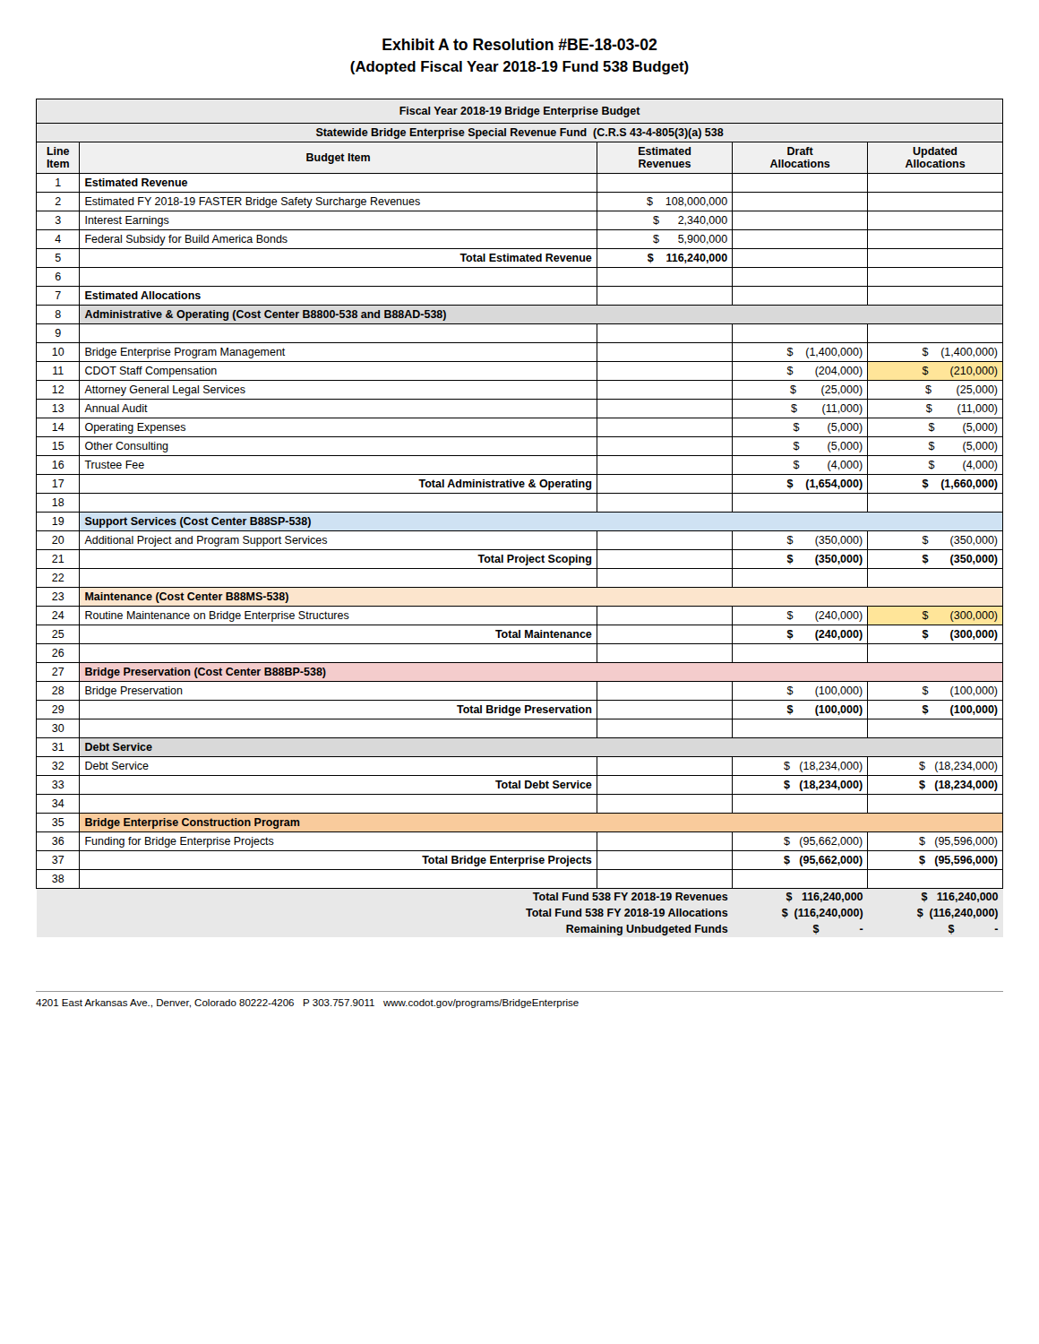Exhibit A to Resolution #BE-18-03-02
(Adopted Fiscal Year 2018-19 Fund 538 Budget)
Fiscal Year 2018-19 Bridge Enterprise Budget
| Statewide Bridge Enterprise Special Revenue Fund (C.R.S 43-4-805(3)(a) 538 |
| --- |
| Line Item | Budget Item | Estimated Revenues | Draft Allocations | Updated Allocations |
| 1 | Estimated Revenue | | | |
| 2 | Estimated FY 2018-19 FASTER Bridge Safety Surcharge Revenues | $ 108,000,000 | | |
| 3 | Interest Earnings | $ 2,340,000 | | |
| 4 | Federal Subsidy for Build America Bonds | $ 5,900,000 | | |
| 5 | Total Estimated Revenue | $ 116,240,000 | | |
| 6 | | | | |
| 7 | Estimated Allocations | | | |
| 8 | Administrative & Operating (Cost Center B8800-538 and B88AD-538) |
| 9 | | | | |
| 10 | Bridge Enterprise Program Management | | $ (1,400,000) | $ (1,400,000) |
| 11 | CDOT Staff Compensation | | $ (204,000) | $ (210,000) |
| 12 | Attorney General Legal Services | | $ (25,000) | $ (25,000) |
| 13 | Annual Audit | | $ (11,000) | $ (11,000) |
| 14 | Operating Expenses | | $ (5,000) | $ (5,000) |
| 15 | Other Consulting | | $ (5,000) | $ (5,000) |
| 16 | Trustee Fee | | $ (4,000) | $ (4,000) |
| 17 | Total Administrative & Operating | | $ (1,654,000) | $ (1,660,000) |
| 18 | | | | |
| 19 | Support Services (Cost Center B88SP-538) |
| 20 | Additional Project and Program Support Services | | $ (350,000) | $ (350,000) |
| 21 | Total Project Scoping | | $ (350,000) | $ (350,000) |
| 22 | | | | |
| 23 | Maintenance (Cost Center B88MS-538) |
| 24 | Routine Maintenance on Bridge Enterprise Structures | | $ (240,000) | $ (300,000) |
| 25 | Total Maintenance | | $ (240,000) | $ (300,000) |
| 26 | | | | |
| 27 | Bridge Preservation (Cost Center B88BP-538) |
| 28 | Bridge Preservation | | $ (100,000) | $ (100,000) |
| 29 | Total Bridge Preservation | | $ (100,000) | $ (100,000) |
| 30 | | | | |
| 31 | Debt Service |
| 32 | Debt Service | | $ (18,234,000) | $ (18,234,000) |
| 33 | Total Debt Service | | $ (18,234,000) | $ (18,234,000) |
| 34 | | | | |
| 35 | Bridge Enterprise Construction Program |
| 36 | Funding for Bridge Enterprise Projects | | $ (95,662,000) | $ (95,596,000) |
| 37 | Total Bridge Enterprise Projects | | $ (95,662,000) | $ (95,596,000) |
| 38 | | | | |
| Total Fund 538 FY 2018-19 Revenues | $ 116,240,000 | $ 116,240,000 |
| Total Fund 538 FY 2018-19 Allocations | $ (116,240,000) | $ (116,240,000) |
| Remaining Unbudgeted Funds | $ - | $ - |
4201 East Arkansas Ave., Denver, Colorado 80222-4206 P 303.757.9011 www.codot.gov/programs/BridgeEnterprise